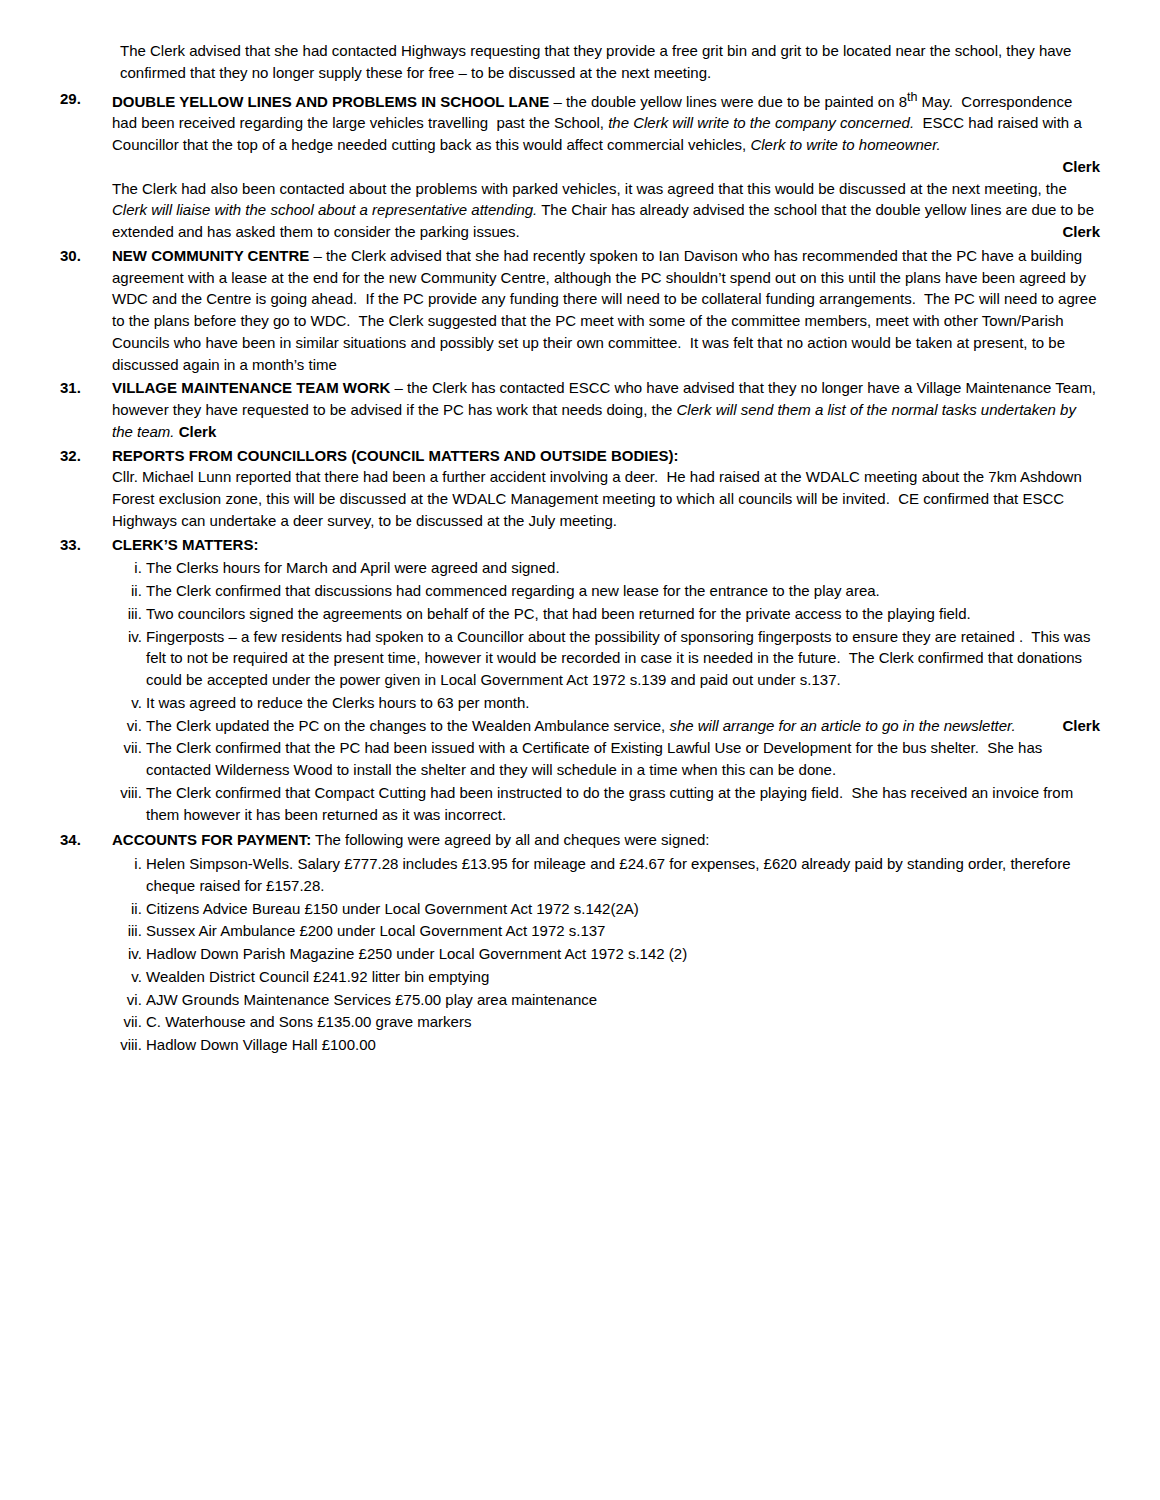The Clerk advised that she had contacted Highways requesting that they provide a free grit bin and grit to be located near the school, they have confirmed that they no longer supply these for free – to be discussed at the next meeting.
29.
DOUBLE YELLOW LINES AND PROBLEMS IN SCHOOL LANE – the double yellow lines were due to be painted on 8th May. Correspondence had been received regarding the large vehicles travelling past the School, the Clerk will write to the company concerned. ESCC had raised with a Councillor that the top of a hedge needed cutting back as this would affect commercial vehicles, Clerk to write to homeowner. Clerk The Clerk had also been contacted about the problems with parked vehicles, it was agreed that this would be discussed at the next meeting, the Clerk will liaise with the school about a representative attending. The Chair has already advised the school that the double yellow lines are due to be extended and has asked them to consider the parking issues. Clerk
30.
NEW COMMUNITY CENTRE – the Clerk advised that she had recently spoken to Ian Davison who has recommended that the PC have a building agreement with a lease at the end for the new Community Centre, although the PC shouldn’t spend out on this until the plans have been agreed by WDC and the Centre is going ahead. If the PC provide any funding there will need to be collateral funding arrangements. The PC will need to agree to the plans before they go to WDC. The Clerk suggested that the PC meet with some of the committee members, meet with other Town/Parish Councils who have been in similar situations and possibly set up their own committee. It was felt that no action would be taken at present, to be discussed again in a month’s time
31.
VILLAGE MAINTENANCE TEAM WORK – the Clerk has contacted ESCC who have advised that they no longer have a Village Maintenance Team, however they have requested to be advised if the PC has work that needs doing, the Clerk will send them a list of the normal tasks undertaken by the team. Clerk
32.
REPORTS FROM COUNCILLORS (COUNCIL MATTERS AND OUTSIDE BODIES):
Cllr. Michael Lunn reported that there had been a further accident involving a deer. He had raised at the WDALC meeting about the 7km Ashdown Forest exclusion zone, this will be discussed at the WDALC Management meeting to which all councils will be invited. CE confirmed that ESCC Highways can undertake a deer survey, to be discussed at the July meeting.
33.
CLERK’S MATTERS:
The Clerks hours for March and April were agreed and signed.
The Clerk confirmed that discussions had commenced regarding a new lease for the entrance to the play area.
Two councilors signed the agreements on behalf of the PC, that had been returned for the private access to the playing field.
Fingerposts – a few residents had spoken to a Councillor about the possibility of sponsoring fingerposts to ensure they are retained . This was felt to not be required at the present time, however it would be recorded in case it is needed in the future. The Clerk confirmed that donations could be accepted under the power given in Local Government Act 1972 s.139 and paid out under s.137.
It was agreed to reduce the Clerks hours to 63 per month.
The Clerk updated the PC on the changes to the Wealden Ambulance service, she will arrange for an article to go in the newsletter. Clerk
The Clerk confirmed that the PC had been issued with a Certificate of Existing Lawful Use or Development for the bus shelter. She has contacted Wilderness Wood to install the shelter and they will schedule in a time when this can be done.
The Clerk confirmed that Compact Cutting had been instructed to do the grass cutting at the playing field. She has received an invoice from them however it has been returned as it was incorrect.
34.
ACCOUNTS FOR PAYMENT: The following were agreed by all and cheques were signed:
Helen Simpson-Wells. Salary £777.28 includes £13.95 for mileage and £24.67 for expenses, £620 already paid by standing order, therefore cheque raised for £157.28.
Citizens Advice Bureau £150 under Local Government Act 1972 s.142(2A)
Sussex Air Ambulance £200 under Local Government Act 1972 s.137
Hadlow Down Parish Magazine £250 under Local Government Act 1972 s.142 (2)
Wealden District Council £241.92 litter bin emptying
AJW Grounds Maintenance Services £75.00 play area maintenance
C. Waterhouse and Sons £135.00 grave markers
Hadlow Down Village Hall £100.00